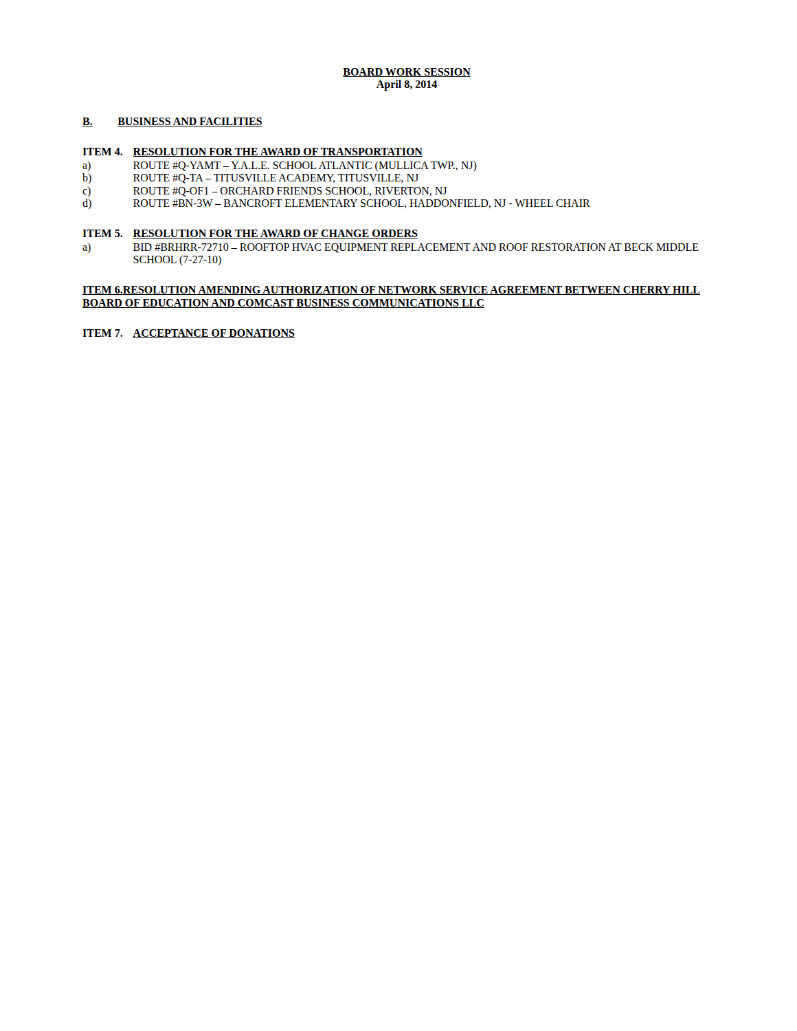BOARD WORK SESSION April 8, 2014
B. BUSINESS AND FACILITIES
ITEM 4. RESOLUTION FOR THE AWARD OF TRANSPORTATION
a) ROUTE #Q-YAMT – Y.A.L.E. SCHOOL ATLANTIC (MULLICA TWP., NJ)
b) ROUTE #Q-TA – TITUSVILLE ACADEMY, TITUSVILLE, NJ
c) ROUTE #Q-OF1 – ORCHARD FRIENDS SCHOOL, RIVERTON, NJ
d) ROUTE #BN-3W – BANCROFT ELEMENTARY SCHOOL, HADDONFIELD, NJ - WHEEL CHAIR
ITEM 5. RESOLUTION FOR THE AWARD OF CHANGE ORDERS
a) BID #BRHRR-72710 – ROOFTOP HVAC EQUIPMENT REPLACEMENT AND ROOF RESTORATION AT BECK MIDDLE SCHOOL (7-27-10)
ITEM 6. RESOLUTION AMENDING AUTHORIZATION OF NETWORK SERVICE AGREEMENT BETWEEN CHERRY HILL BOARD OF EDUCATION AND COMCAST BUSINESS COMMUNICATIONS LLC
ITEM 7. ACCEPTANCE OF DONATIONS